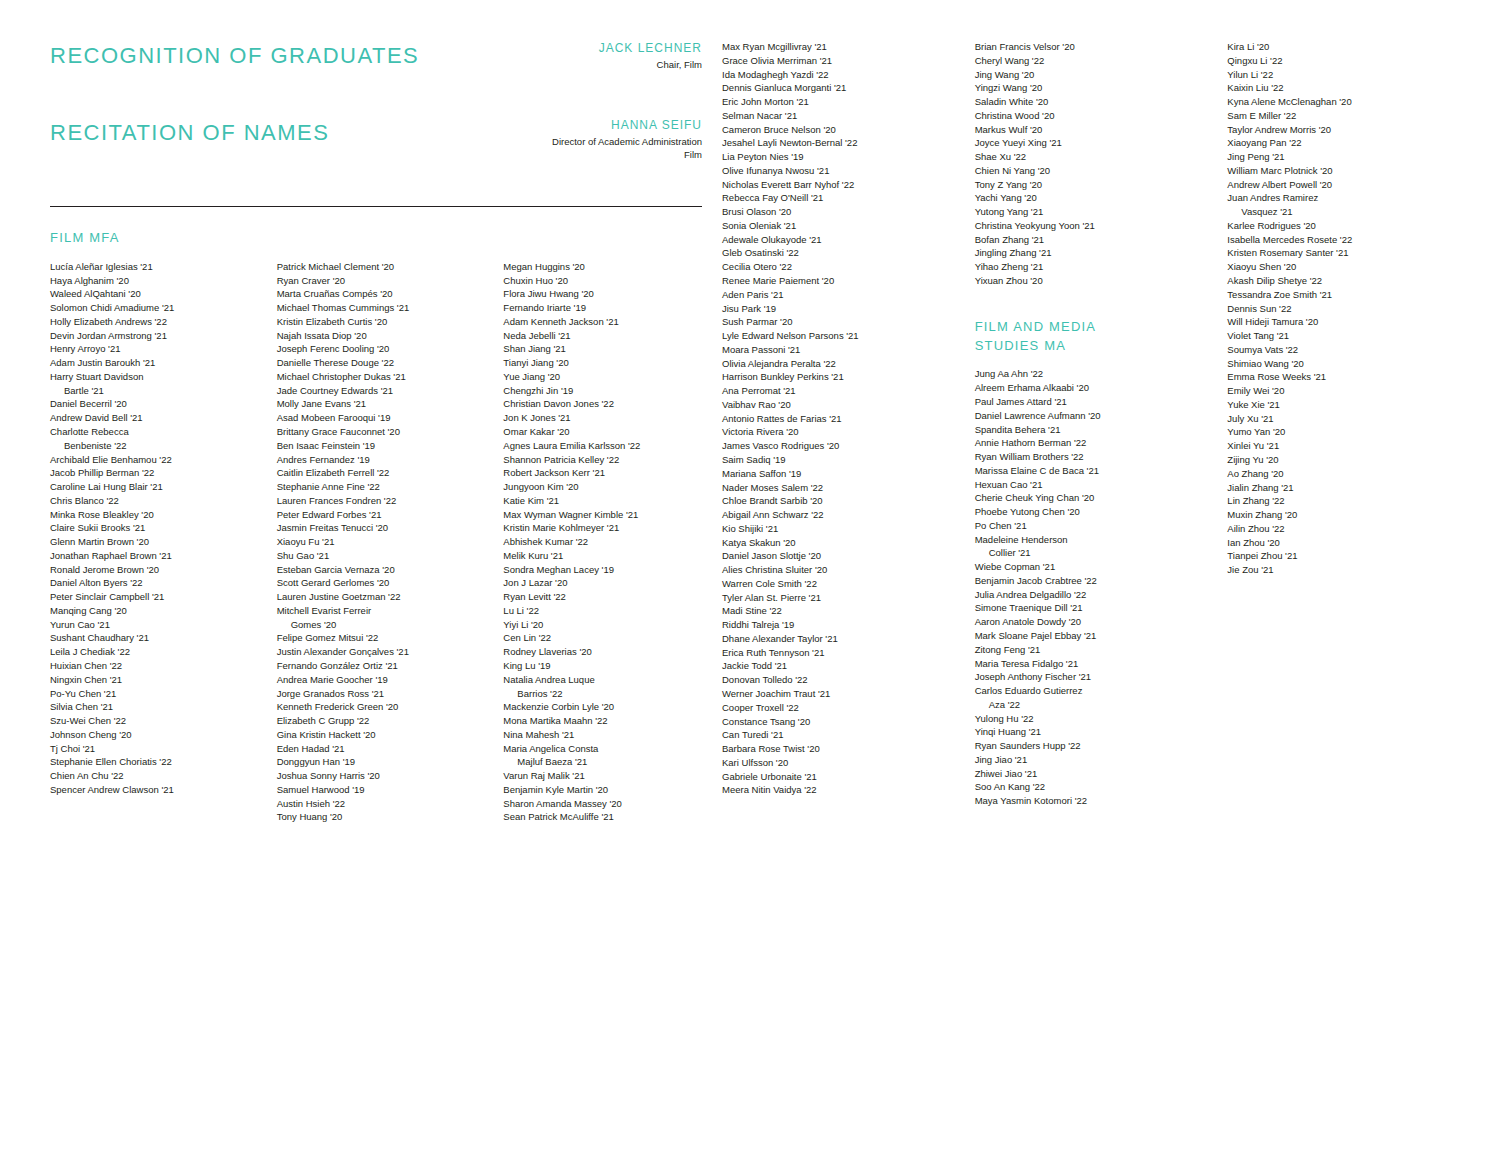Recognition of Graduates
Jack Lechner
Chair, Film
Recitation of Names
Hanna Seifu
Director of Academic Administration
Film
Film MFA
Lucía Aleñar Iglesias '21
Haya Alghanim '20
Waleed AlQahtani '20
Solomon Chidi Amadiume '21
Holly Elizabeth Andrews '22
Devin Jordan Armstrong '21
Henry Arroyo '21
Adam Justin Baroukh '21
Harry Stuart Davidson
Bartle '21
Daniel Becerril '20
Andrew David Bell '21
Charlotte Rebecca
Benbeniste '22
Archibald Elie Benhamou '22
Jacob Phillip Berman '22
Caroline Lai Hung Blair '21
Chris Blanco '22
Minka Rose Bleakley '20
Claire Sukii Brooks '21
Glenn Martin Brown '20
Jonathan Raphael Brown '21
Ronald Jerome Brown '20
Daniel Alton Byers '22
Peter Sinclair Campbell '21
Manqing Cang '20
Yurun Cao '21
Sushant Chaudhary '21
Leila J Chediak '22
Huixian Chen '22
Ningxin Chen '21
Po-Yu Chen '21
Silvia Chen '21
Szu-Wei Chen '22
Johnson Cheng '20
Tj Choi '21
Stephanie Ellen Choriatis '22
Chien An Chu '22
Spencer Andrew Clawson '21
Patrick Michael Clement '20
Ryan Craver '20
Marta Cruañas Compés '20
Michael Thomas Cummings '21
Kristin Elizabeth Curtis '20
Najah Issata Diop '20
Joseph Ferenc Dooling '20
Danielle Therese Douge '22
Michael Christopher Dukas '21
Jade Courtney Edwards '21
Molly Jane Evans '21
Asad Mobeen Farooqui '19
Brittany Grace Fauconnet '20
Ben Isaac Feinstein '19
Andres Fernandez '19
Caitlin Elizabeth Ferrell '22
Stephanie Anne Fine '22
Lauren Frances Fondren '22
Peter Edward Forbes '21
Jasmin Freitas Tenucci '20
Xiaoyu Fu '21
Shu Gao '21
Esteban Garcia Vernaza '20
Scott Gerard Gerlomes '20
Lauren Justine Goetzman '22
Mitchell Evarist Ferreir
Gomes '20
Felipe Gomez Mitsui '22
Justin Alexander Gonçalves '21
Fernando González Ortiz '21
Andrea Marie Goocher '19
Jorge Granados Ross '21
Kenneth Frederick Green '20
Elizabeth C Grupp '22
Gina Kristin Hackett '20
Eden Hadad '21
Donggyun Han '19
Joshua Sonny Harris '20
Samuel Harwood '19
Austin Hsieh '22
Tony Huang '20
Megan Huggins '20
Chuxin Huo '20
Flora Jiwu Hwang '20
Fernando Iriarte '19
Adam Kenneth Jackson '21
Neda Jebelli '21
Shan Jiang '21
Tianyi Jiang '20
Yue Jiang '20
Chengzhi Jin '19
Christian Davon Jones '22
Jon K Jones '21
Omar Kakar '20
Agnes Laura Emilia Karlsson '22
Shannon Patricia Kelley '22
Robert Jackson Kerr '21
Jungyoon Kim '20
Katie Kim '21
Max Wyman Wagner Kimble '21
Kristin Marie Kohlmeyer '21
Abhishek Kumar '22
Melik Kuru '21
Sondra Meghan Lacey '19
Jon J Lazar '20
Ryan Levitt '22
Lu Li '22
Yiyi Li '20
Cen Lin '22
Rodney Llaverias '20
King Lu '19
Natalia Andrea Luque
Barrios '22
Mackenzie Corbin Lyle '20
Mona Martika Maahn '22
Nina Mahesh '21
Maria Angelica Consta
Majluf Baeza '21
Varun Raj Malik '21
Benjamin Kyle Martin '20
Sharon Amanda Massey '20
Sean Patrick McAuliffe '21
Max Ryan Mcgillivray '21
Grace Olivia Merriman '21
Ida Modaghegh Yazdi '22
Dennis Gianluca Morganti '21
Eric John Morton '21
Selman Nacar '21
Cameron Bruce Nelson '20
Jesahel Layli Newton-Bernal '22
Lia Peyton Nies '19
Olive Ifunanya Nwosu '21
Nicholas Everett Barr Nyhof '22
Rebecca Fay O'Neill '21
Brusi Olason '20
Sonia Oleniak '21
Adewale Olukayode '21
Gleb Osatinski '22
Cecilia Otero '22
Renee Marie Paiement '20
Aden Paris '21
Jisu Park '19
Sush Parmar '20
Lyle Edward Nelson Parsons '21
Moara Passoni '21
Olivia Alejandra Peralta '22
Harrison Bunkley Perkins '21
Ana Perromat '21
Vaibhav Rao '20
Antonio Rattes de Farias '21
Victoria Rivera '20
James Vasco Rodrigues '20
Saim Sadiq '19
Mariana Saffon '19
Nader Moses Salem '22
Chloe Brandt Sarbib '20
Abigail Ann Schwarz '22
Kio Shijiki '21
Katya Skakun '20
Daniel Jason Slottje '20
Alies Christina Sluiter '20
Warren Cole Smith '22
Tyler Alan St. Pierre '21
Madi Stine '22
Riddhi Talreja '19
Dhane Alexander Taylor '21
Erica Ruth Tennyson '21
Jackie Todd '21
Donovan Tolledo '22
Werner Joachim Traut '21
Cooper Troxell '22
Constance Tsang '20
Can Turedi '21
Barbara Rose Twist '20
Kari Ulfsson '20
Gabriele Urbonaite '21
Meera Nitin Vaidya '22
Brian Francis Velsor '20
Cheryl Wang '22
Jing Wang '20
Yingzi Wang '20
Saladin White '20
Christina Wood '20
Markus Wulf '20
Joyce Yueyi Xing '21
Shae Xu '22
Chien Ni Yang '20
Tony Z Yang '20
Yachi Yang '20
Yutong Yang '21
Christina Yeokyung Yoon '21
Bofan Zhang '21
Jingling Zhang '21
Yihao Zheng '21
Yixuan Zhou '20
Film and Media
Studies MA
Jung Aa Ahn '22
Alreem Erhama Alkaabi '20
Paul James Attard '21
Daniel Lawrence Aufmann '20
Spandita Behera '21
Annie Hathorn Berman '22
Ryan William Brothers '22
Marissa Elaine C de Baca '21
Hexuan Cao '21
Cherie Cheuk Ying Chan '20
Phoebe Yutong Chen '20
Po Chen '21
Madeleine Henderson
Collier '21
Wiebe Copman '21
Benjamin Jacob Crabtree '22
Julia Andrea Delgadillo '22
Simone Traenique Dill '21
Aaron Anatole Dowdy '20
Mark Sloane Pajel Ebbay '21
Zitong Feng '21
Maria Teresa Fidalgo '21
Joseph Anthony Fischer '21
Carlos Eduardo Gutierrez
Aza '22
Yulong Hu '22
Yinqi Huang '21
Ryan Saunders Hupp '22
Jing Jiao '21
Zhiwei Jiao '21
Soo An Kang '22
Maya Yasmin Kotomori '22
Kira Li '20
Qingxu Li '22
Yilun Li '22
Kaixin Liu '22
Kyna Alene McClenaghan '20
Sam E Miller '22
Taylor Andrew Morris '20
Xiaoyang Pan '22
Jing Peng '21
William Marc Plotnick '20
Andrew Albert Powell '20
Juan Andres Ramirez
Vasquez '21
Karlee Rodrigues '20
Isabella Mercedes Rosete '22
Kristen Rosemary Santer '21
Xiaoyu Shen '20
Akash Dilip Shetye '22
Tessandra Zoe Smith '21
Dennis Sun '22
Will Hideji Tamura '20
Violet Tang '21
Soumya Vats '22
Shimiao Wang '20
Emma Rose Weeks '21
Emily Wei '20
Yuke Xie '21
July Xu '21
Yumo Yan '20
Xinlei Yu '21
Zijing Yu '20
Ao Zhang '20
Jialin Zhang '21
Lin Zhang '22
Muxin Zhang '20
Ailin Zhou '22
Ian Zhou '20
Tianpei Zhou '21
Jie Zou '21